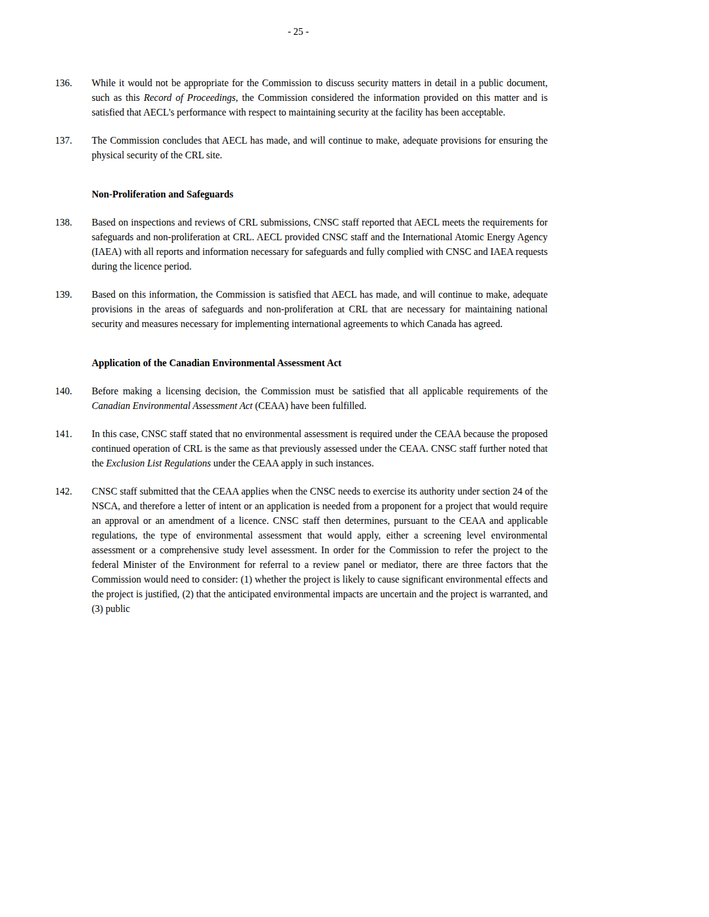- 25 -
136.
While it would not be appropriate for the Commission to discuss security matters in detail in a public document, such as this Record of Proceedings, the Commission considered the information provided on this matter and is satisfied that AECL's performance with respect to maintaining security at the facility has been acceptable.
137.
The Commission concludes that AECL has made, and will continue to make, adequate provisions for ensuring the physical security of the CRL site.
Non-Proliferation and Safeguards
138.
Based on inspections and reviews of CRL submissions, CNSC staff reported that AECL meets the requirements for safeguards and non-proliferation at CRL. AECL provided CNSC staff and the International Atomic Energy Agency (IAEA) with all reports and information necessary for safeguards and fully complied with CNSC and IAEA requests during the licence period.
139.
Based on this information, the Commission is satisfied that AECL has made, and will continue to make, adequate provisions in the areas of safeguards and non-proliferation at CRL that are necessary for maintaining national security and measures necessary for implementing international agreements to which Canada has agreed.
Application of the Canadian Environmental Assessment Act
140.
Before making a licensing decision, the Commission must be satisfied that all applicable requirements of the Canadian Environmental Assessment Act (CEAA) have been fulfilled.
141.
In this case, CNSC staff stated that no environmental assessment is required under the CEAA because the proposed continued operation of CRL is the same as that previously assessed under the CEAA. CNSC staff further noted that the Exclusion List Regulations under the CEAA apply in such instances.
142.
CNSC staff submitted that the CEAA applies when the CNSC needs to exercise its authority under section 24 of the NSCA, and therefore a letter of intent or an application is needed from a proponent for a project that would require an approval or an amendment of a licence. CNSC staff then determines, pursuant to the CEAA and applicable regulations, the type of environmental assessment that would apply, either a screening level environmental assessment or a comprehensive study level assessment. In order for the Commission to refer the project to the federal Minister of the Environment for referral to a review panel or mediator, there are three factors that the Commission would need to consider: (1) whether the project is likely to cause significant environmental effects and the project is justified, (2) that the anticipated environmental impacts are uncertain and the project is warranted, and (3) public